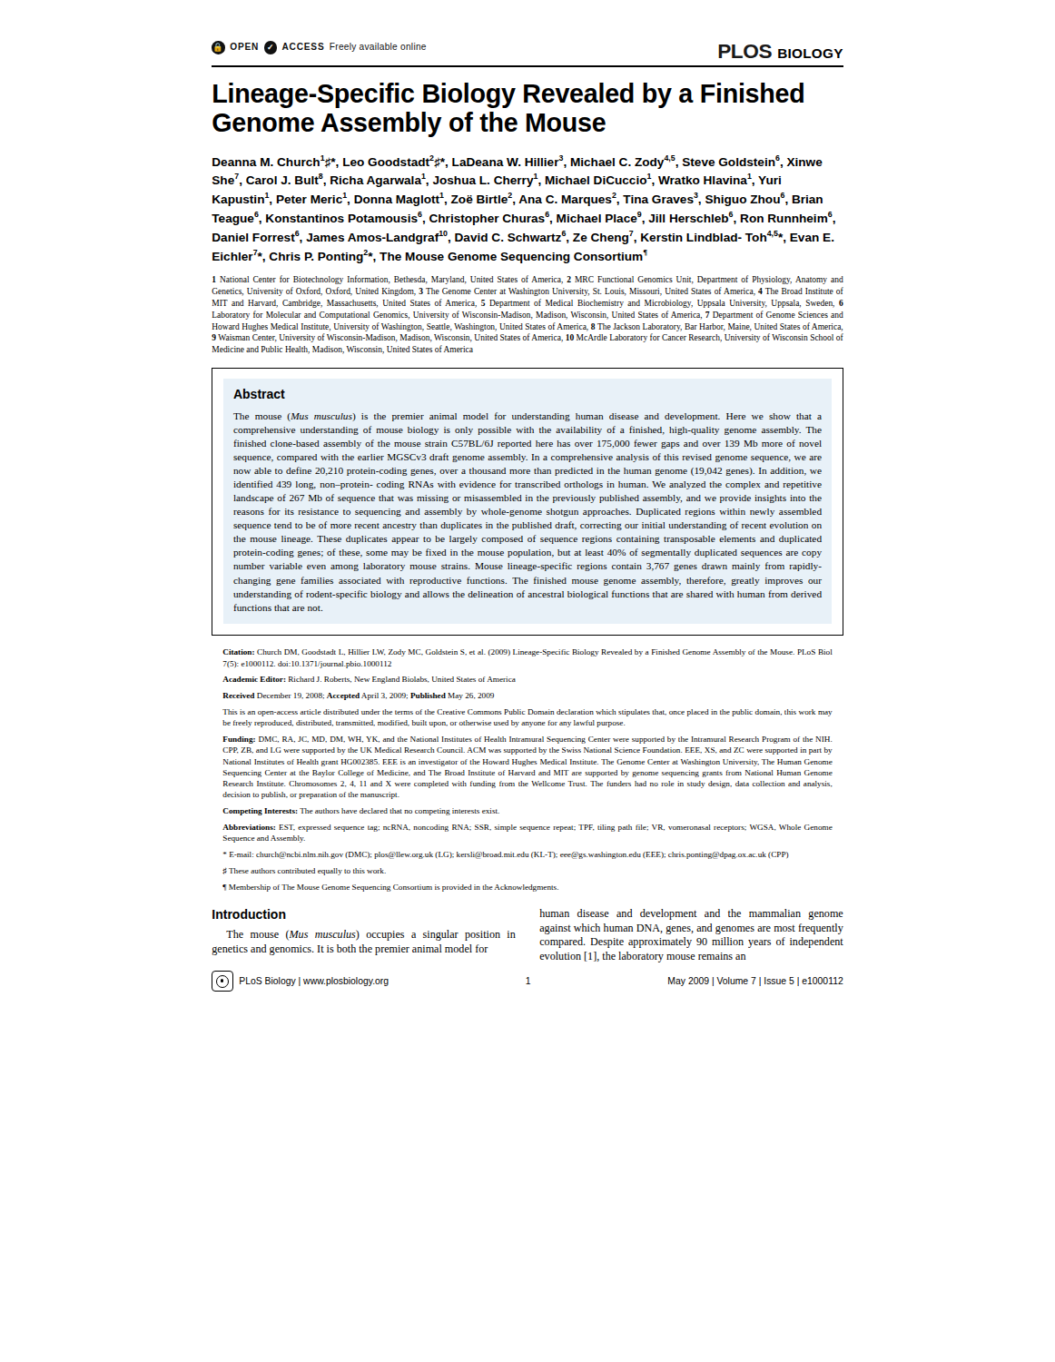🔒 OPEN ✓ ACCESS Freely available online
PLOS BIOLOGY
Lineage-Specific Biology Revealed by a Finished Genome Assembly of the Mouse
Deanna M. Church1♯*, Leo Goodstadt2♯*, LaDeana W. Hillier3, Michael C. Zody4,5, Steve Goldstein6, Xinwe She7, Carol J. Bult8, Richa Agarwala1, Joshua L. Cherry1, Michael DiCuccio1, Wratko Hlavina1, Yuri Kapustin1, Peter Meric1, Donna Maglott1, Zoë Birtle2, Ana C. Marques2, Tina Graves3, Shiguo Zhou6, Brian Teague6, Konstantinos Potamousis6, Christopher Churas6, Michael Place9, Jill Herschleb6, Ron Runnheim6, Daniel Forrest6, James Amos-Landgraf10, David C. Schwartz6, Ze Cheng7, Kerstin Lindblad- Toh4,5*, Evan E. Eichler7*, Chris P. Ponting2*, The Mouse Genome Sequencing Consortium¶
1 National Center for Biotechnology Information, Bethesda, Maryland, United States of America, 2 MRC Functional Genomics Unit, Department of Physiology, Anatomy and Genetics, University of Oxford, Oxford, United Kingdom, 3 The Genome Center at Washington University, St. Louis, Missouri, United States of America, 4 The Broad Institute of MIT and Harvard, Cambridge, Massachusetts, United States of America, 5 Department of Medical Biochemistry and Microbiology, Uppsala University, Uppsala, Sweden, 6 Laboratory for Molecular and Computational Genomics, University of Wisconsin-Madison, Madison, Wisconsin, United States of America, 7 Department of Genome Sciences and Howard Hughes Medical Institute, University of Washington, Seattle, Washington, United States of America, 8 The Jackson Laboratory, Bar Harbor, Maine, United States of America, 9 Waisman Center, University of Wisconsin-Madison, Madison, Wisconsin, United States of America, 10 McArdle Laboratory for Cancer Research, University of Wisconsin School of Medicine and Public Health, Madison, Wisconsin, United States of America
Abstract
The mouse (Mus musculus) is the premier animal model for understanding human disease and development. Here we show that a comprehensive understanding of mouse biology is only possible with the availability of a finished, high-quality genome assembly. The finished clone-based assembly of the mouse strain C57BL/6J reported here has over 175,000 fewer gaps and over 139 Mb more of novel sequence, compared with the earlier MGSCv3 draft genome assembly. In a comprehensive analysis of this revised genome sequence, we are now able to define 20,210 protein-coding genes, over a thousand more than predicted in the human genome (19,042 genes). In addition, we identified 439 long, non–protein- coding RNAs with evidence for transcribed orthologs in human. We analyzed the complex and repetitive landscape of 267 Mb of sequence that was missing or misassembled in the previously published assembly, and we provide insights into the reasons for its resistance to sequencing and assembly by whole-genome shotgun approaches. Duplicated regions within newly assembled sequence tend to be of more recent ancestry than duplicates in the published draft, correcting our initial understanding of recent evolution on the mouse lineage. These duplicates appear to be largely composed of sequence regions containing transposable elements and duplicated protein-coding genes; of these, some may be fixed in the mouse population, but at least 40% of segmentally duplicated sequences are copy number variable even among laboratory mouse strains. Mouse lineage-specific regions contain 3,767 genes drawn mainly from rapidly-changing gene families associated with reproductive functions. The finished mouse genome assembly, therefore, greatly improves our understanding of rodent-specific biology and allows the delineation of ancestral biological functions that are shared with human from derived functions that are not.
Citation: Church DM, Goodstadt L, Hillier LW, Zody MC, Goldstein S, et al. (2009) Lineage-Specific Biology Revealed by a Finished Genome Assembly of the Mouse. PLoS Biol 7(5): e1000112. doi:10.1371/journal.pbio.1000112
Academic Editor: Richard J. Roberts, New England Biolabs, United States of America
Received December 19, 2008; Accepted April 3, 2009; Published May 26, 2009
This is an open-access article distributed under the terms of the Creative Commons Public Domain declaration which stipulates that, once placed in the public domain, this work may be freely reproduced, distributed, transmitted, modified, built upon, or otherwise used by anyone for any lawful purpose.
Funding: DMC, RA, JC, MD, DM, WH, YK, and the National Institutes of Health Intramural Sequencing Center were supported by the Intramural Research Program of the NIH. CPP, ZB, and LG were supported by the UK Medical Research Council. ACM was supported by the Swiss National Science Foundation. EEE, XS, and ZC were supported in part by National Institutes of Health grant HG002385. EEE is an investigator of the Howard Hughes Medical Institute. The Genome Center at Washington University, The Human Genome Sequencing Center at the Baylor College of Medicine, and The Broad Institute of Harvard and MIT are supported by genome sequencing grants from National Human Genome Research Institute. Chromosomes 2, 4, 11 and X were completed with funding from the Wellcome Trust. The funders had no role in study design, data collection and analysis, decision to publish, or preparation of the manuscript.
Competing Interests: The authors have declared that no competing interests exist.
Abbreviations: EST, expressed sequence tag; ncRNA, noncoding RNA; SSR, simple sequence repeat; TPF, tiling path file; VR, vomeronasal receptors; WGSA, Whole Genome Sequence and Assembly.
* E-mail: church@ncbi.nlm.nih.gov (DMC); plos@llew.org.uk (LG); kersli@broad.mit.edu (KL-T); eee@gs.washington.edu (EEE); chris.ponting@dpag.ox.ac.uk (CPP)
♯ These authors contributed equally to this work.
¶ Membership of The Mouse Genome Sequencing Consortium is provided in the Acknowledgments.
Introduction
The mouse (Mus musculus) occupies a singular position in genetics and genomics. It is both the premier animal model for
human disease and development and the mammalian genome against which human DNA, genes, and genomes are most frequently compared. Despite approximately 90 million years of independent evolution [1], the laboratory mouse remains an
PLoS Biology | www.plosbiology.org
1
May 2009 | Volume 7 | Issue 5 | e1000112